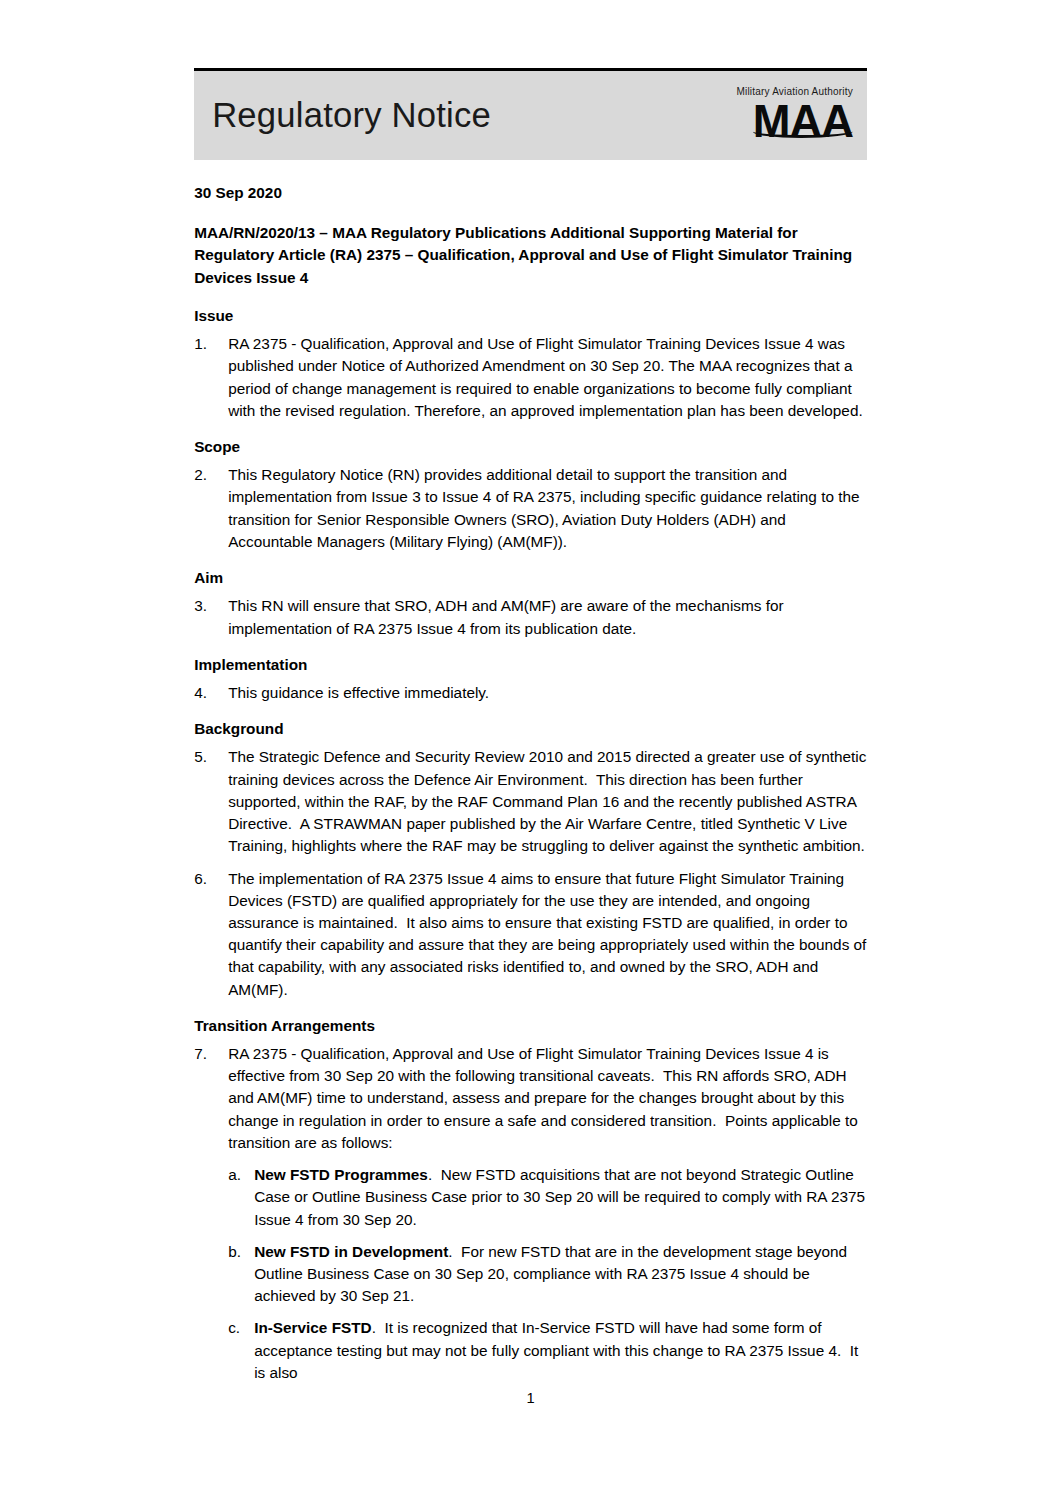Regulatory Notice
Military Aviation Authority
MAA
30 Sep 2020
MAA/RN/2020/13 – MAA Regulatory Publications Additional Supporting Material for Regulatory Article (RA) 2375 – Qualification, Approval and Use of Flight Simulator Training Devices Issue 4
Issue
1.
RA 2375 - Qualification, Approval and Use of Flight Simulator Training Devices Issue 4 was published under Notice of Authorized Amendment on 30 Sep 20. The MAA recognizes that a period of change management is required to enable organizations to become fully compliant with the revised regulation. Therefore, an approved implementation plan has been developed.
Scope
2.
This Regulatory Notice (RN) provides additional detail to support the transition and implementation from Issue 3 to Issue 4 of RA 2375, including specific guidance relating to the transition for Senior Responsible Owners (SRO), Aviation Duty Holders (ADH) and Accountable Managers (Military Flying) (AM(MF)).
Aim
3.
This RN will ensure that SRO, ADH and AM(MF) are aware of the mechanisms for implementation of RA 2375 Issue 4 from its publication date.
Implementation
4.
This guidance is effective immediately.
Background
5.
The Strategic Defence and Security Review 2010 and 2015 directed a greater use of synthetic training devices across the Defence Air Environment. This direction has been further supported, within the RAF, by the RAF Command Plan 16 and the recently published ASTRA Directive. A STRAWMAN paper published by the Air Warfare Centre, titled Synthetic V Live Training, highlights where the RAF may be struggling to deliver against the synthetic ambition.
6.
The implementation of RA 2375 Issue 4 aims to ensure that future Flight Simulator Training Devices (FSTD) are qualified appropriately for the use they are intended, and ongoing assurance is maintained. It also aims to ensure that existing FSTD are qualified, in order to quantify their capability and assure that they are being appropriately used within the bounds of that capability, with any associated risks identified to, and owned by the SRO, ADH and AM(MF).
Transition Arrangements
7.
RA 2375 - Qualification, Approval and Use of Flight Simulator Training Devices Issue 4 is effective from 30 Sep 20 with the following transitional caveats. This RN affords SRO, ADH and AM(MF) time to understand, assess and prepare for the changes brought about by this change in regulation in order to ensure a safe and considered transition. Points applicable to transition are as follows:
a.
New FSTD Programmes. New FSTD acquisitions that are not beyond Strategic Outline Case or Outline Business Case prior to 30 Sep 20 will be required to comply with RA 2375 Issue 4 from 30 Sep 20.
b.
New FSTD in Development. For new FSTD that are in the development stage beyond Outline Business Case on 30 Sep 20, compliance with RA 2375 Issue 4 should be achieved by 30 Sep 21.
c.
In-Service FSTD. It is recognized that In-Service FSTD will have had some form of acceptance testing but may not be fully compliant with this change to RA 2375 Issue 4. It is also
1